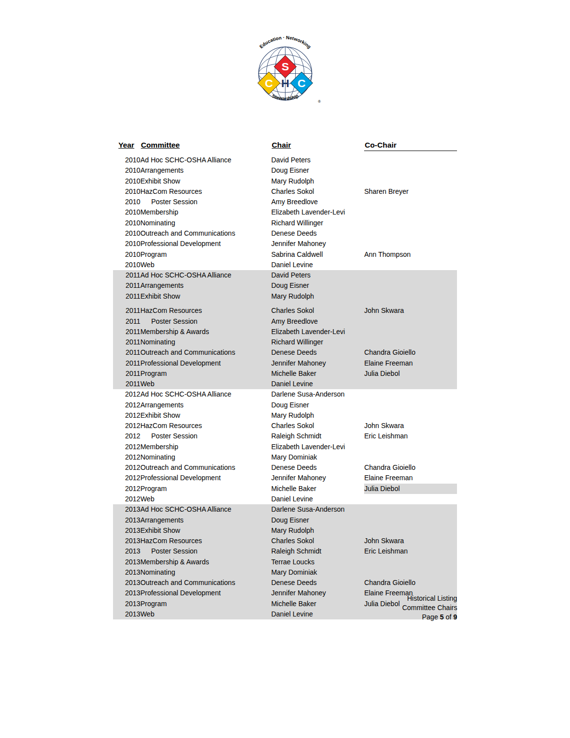S C C H Education · Networking Stewardship ®
| Year | Committee | Chair | Co-Chair |
| --- | --- | --- | --- |
| 2010 | Ad Hoc SCHC-OSHA Alliance | David Peters | |
| 2010 | Arrangements | Doug Eisner | |
| 2010 | Exhibit Show | Mary Rudolph | |
| 2010 | HazCom Resources | Charles Sokol | Sharen Breyer |
| 2010 | Poster Session | Amy Breedlove | |
| 2010 | Membership | Elizabeth Lavender-Levi | |
| 2010 | Nominating | Richard Willinger | |
| 2010 | Outreach and Communications | Denese Deeds | |
| 2010 | Professional Development | Jennifer Mahoney | |
| 2010 | Program | Sabrina Caldwell | Ann Thompson |
| 2010 | Web | Daniel Levine | |
| 2011 | Ad Hoc SCHC-OSHA Alliance | David Peters | |
| 2011 | Arrangements | Doug Eisner | |
| 2011 | Exhibit Show | Mary Rudolph | |
| 2011 | HazCom Resources | Charles Sokol | John Skwara |
| 2011 | Poster Session | Amy Breedlove | |
| 2011 | Membership & Awards | Elizabeth Lavender-Levi | |
| 2011 | Nominating | Richard Willinger | |
| 2011 | Outreach and Communications | Denese Deeds | Chandra Gioiello |
| 2011 | Professional Development | Jennifer Mahoney | Elaine Freeman |
| 2011 | Program | Michelle Baker | Julia Diebol |
| 2011 | Web | Daniel Levine | |
| 2012 | Ad Hoc SCHC-OSHA Alliance | Darlene Susa-Anderson | |
| 2012 | Arrangements | Doug Eisner | |
| 2012 | Exhibit Show | Mary Rudolph | |
| 2012 | HazCom Resources | Charles Sokol | John Skwara |
| 2012 | Poster Session | Raleigh Schmidt | Eric Leishman |
| 2012 | Membership | Elizabeth Lavender-Levi | |
| 2012 | Nominating | Mary Dominiak | |
| 2012 | Outreach and Communications | Denese Deeds | Chandra Gioiello |
| 2012 | Professional Development | Jennifer Mahoney | Elaine Freeman |
| 2012 | Program | Michelle Baker | Julia Diebol |
| 2012 | Web | Daniel Levine | |
| 2013 | Ad Hoc SCHC-OSHA Alliance | Darlene Susa-Anderson | |
| 2013 | Arrangements | Doug Eisner | |
| 2013 | Exhibit Show | Mary Rudolph | |
| 2013 | HazCom Resources | Charles Sokol | John Skwara |
| 2013 | Poster Session | Raleigh Schmidt | Eric Leishman |
| 2013 | Membership & Awards | Terrae Loucks | |
| 2013 | Nominating | Mary Dominiak | |
| 2013 | Outreach and Communications | Denese Deeds | Chandra Gioiello |
| 2013 | Professional Development | Jennifer Mahoney | Elaine Freeman |
| 2013 | Program | Michelle Baker | Julia Diebol |
| 2013 | Web | Daniel Levine | |
Historical Listing
Committee Chairs
Page 5 of 9